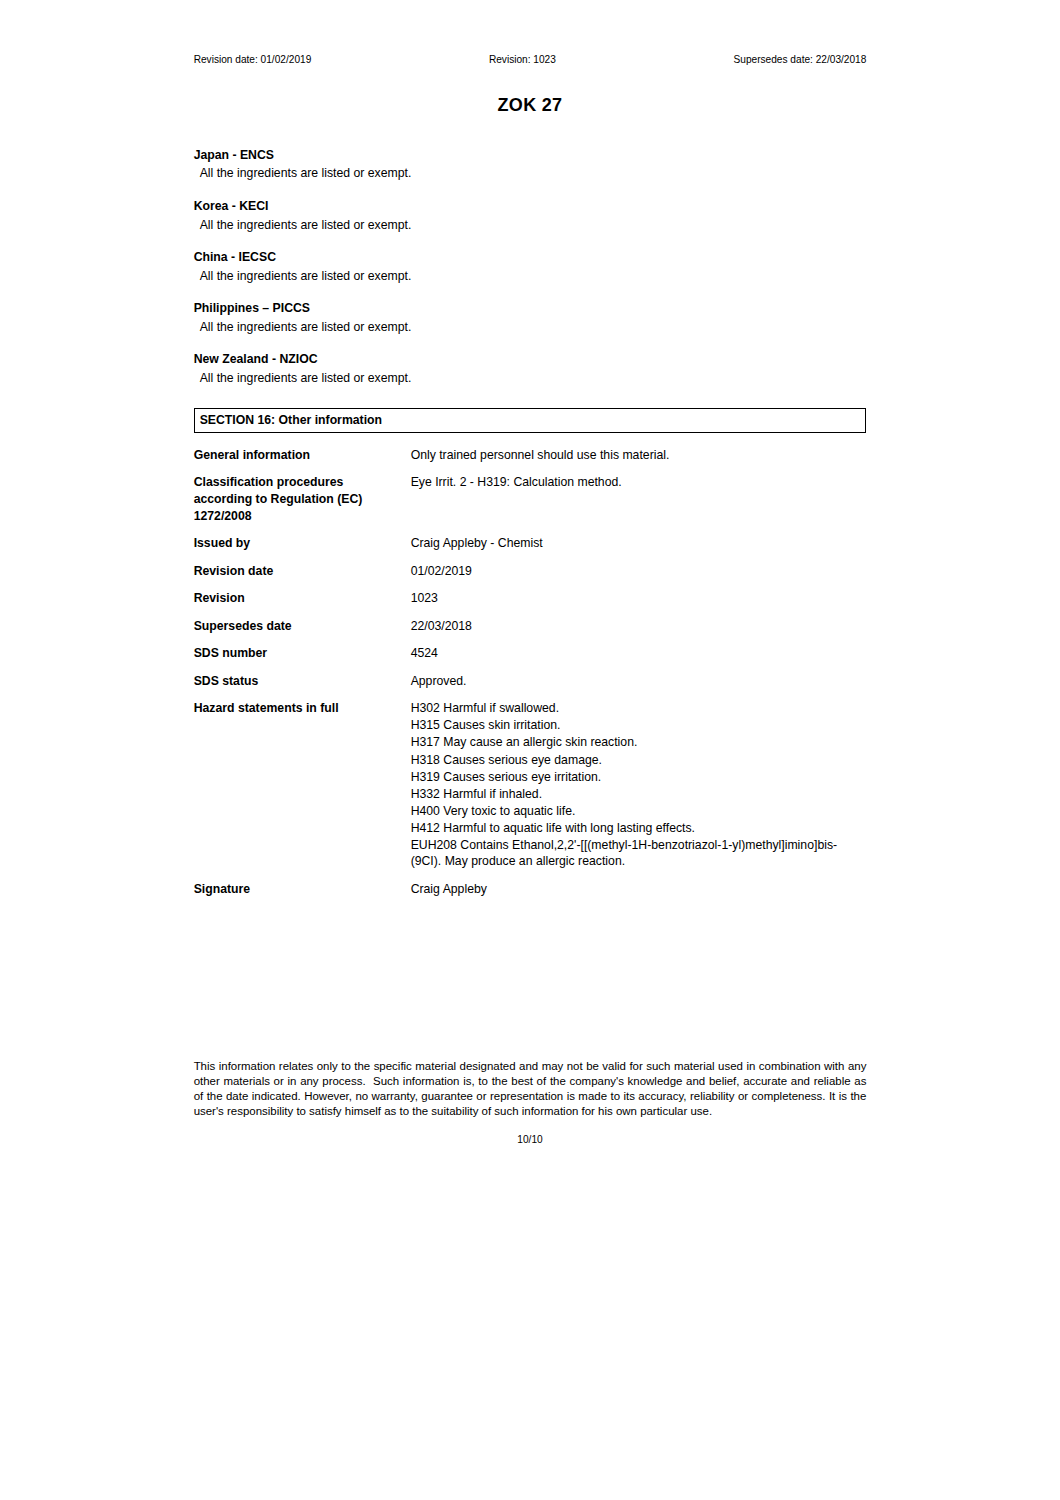Revision date: 01/02/2019
Revision: 1023
Supersedes date: 22/03/2018
ZOK 27
Japan - ENCS
All the ingredients are listed or exempt.
Korea - KECI
All the ingredients are listed or exempt.
China - IECSC
All the ingredients are listed or exempt.
Philippines – PICCS
All the ingredients are listed or exempt.
New Zealand - NZIOC
All the ingredients are listed or exempt.
SECTION 16: Other information
| General information | Only trained personnel should use this material. |
| Classification procedures according to Regulation (EC) 1272/2008 | Eye Irrit. 2 - H319: Calculation method. |
| Issued by | Craig Appleby - Chemist |
| Revision date | 01/02/2019 |
| Revision | 1023 |
| Supersedes date | 22/03/2018 |
| SDS number | 4524 |
| SDS status | Approved. |
| Hazard statements in full | H302 Harmful if swallowed. H315 Causes skin irritation. H317 May cause an allergic skin reaction. H318 Causes serious eye damage. H319 Causes serious eye irritation. H332 Harmful if inhaled. H400 Very toxic to aquatic life. H412 Harmful to aquatic life with long lasting effects. EUH208 Contains Ethanol,2,2'-[[(methyl-1H-benzotriazol-1-yl)methyl]imino]bis-(9CI). May produce an allergic reaction. |
| Signature | Craig Appleby |
This information relates only to the specific material designated and may not be valid for such material used in combination with any other materials or in any process. Such information is, to the best of the company's knowledge and belief, accurate and reliable as of the date indicated. However, no warranty, guarantee or representation is made to its accuracy, reliability or completeness. It is the user's responsibility to satisfy himself as to the suitability of such information for his own particular use.
10/10